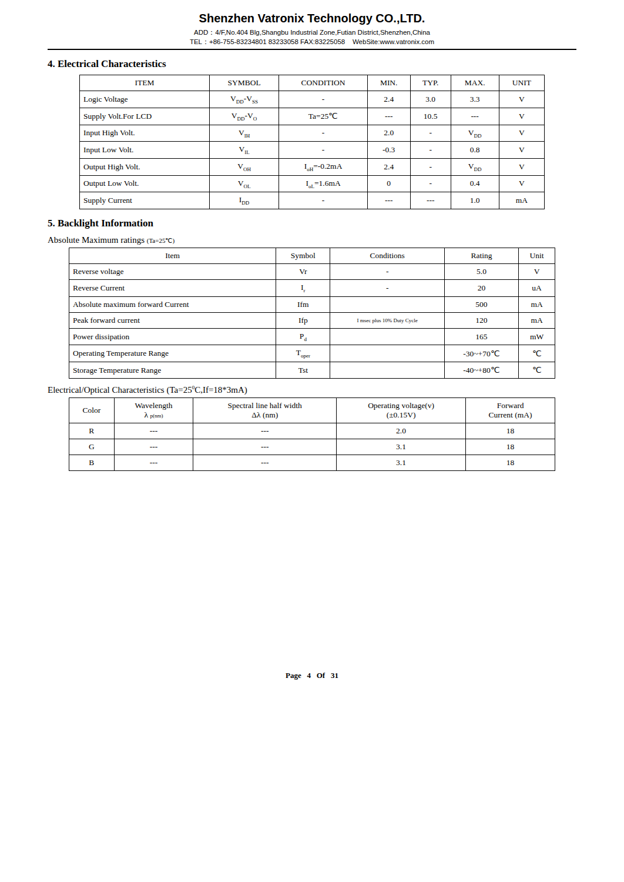Shenzhen Vatronix Technology CO.,LTD.
ADD：4/F,No.404 Blg,Shangbu Industrial Zone,Futian District,Shenzhen,China
TEL：+86-755-83234801 83233058 FAX:83225058 WebSite:www.vatronix.com
4. Electrical Characteristics
| ITEM | SYMBOL | CONDITION | MIN. | TYP. | MAX. | UNIT |
| --- | --- | --- | --- | --- | --- | --- |
| Logic Voltage | V DD -V SS | - | 2.4 | 3.0 | 3.3 | V |
| Supply Volt.For LCD | V DD -V O | Ta=25℃ | --- | 10.5 | --- | V |
| Input High Volt. | V IH | - | 2.0 | - | V DD | V |
| Input Low Volt. | V IL | - | -0.3 | - | 0.8 | V |
| Output High Volt. | V OH | I oH =-0.2mA | 2.4 | - | V DD | V |
| Output Low Volt. | V OL | I oL =1.6mA | 0 | - | 0.4 | V |
| Supply Current | I DD | - | --- | --- | 1.0 | mA |
5. Backlight Information
Absolute Maximum ratings (Ta=25℃)
| Item | Symbol | Conditions | Rating | Unit |
| --- | --- | --- | --- | --- |
| Reverse voltage | Vr | - | 5.0 | V |
| Reverse Current | I r | - | 20 | uA |
| Absolute maximum forward Current | Ifm | | 500 | mA |
| Peak forward current | Ifp | I msec plus 10% Duty Cycle | 120 | mA |
| Power dissipation | P d | | 165 | mW |
| Operating Temperature Range | T oper | | -30~+70℃ | ℃ |
| Storage Temperature Range | Tst | | -40~+80℃ | ℃ |
Electrical/Optical Characteristics (Ta=250C,If=18*3mA)
| Color | Wavelength λ p(nm) | Spectral line half width Δλ (nm) | Operating voltage(v) (±0.15V) | Forward Current (mA) |
| --- | --- | --- | --- | --- |
| R | --- | --- | 2.0 | 18 |
| G | --- | --- | 3.1 | 18 |
| B | --- | --- | 3.1 | 18 |
Page 4 Of 31